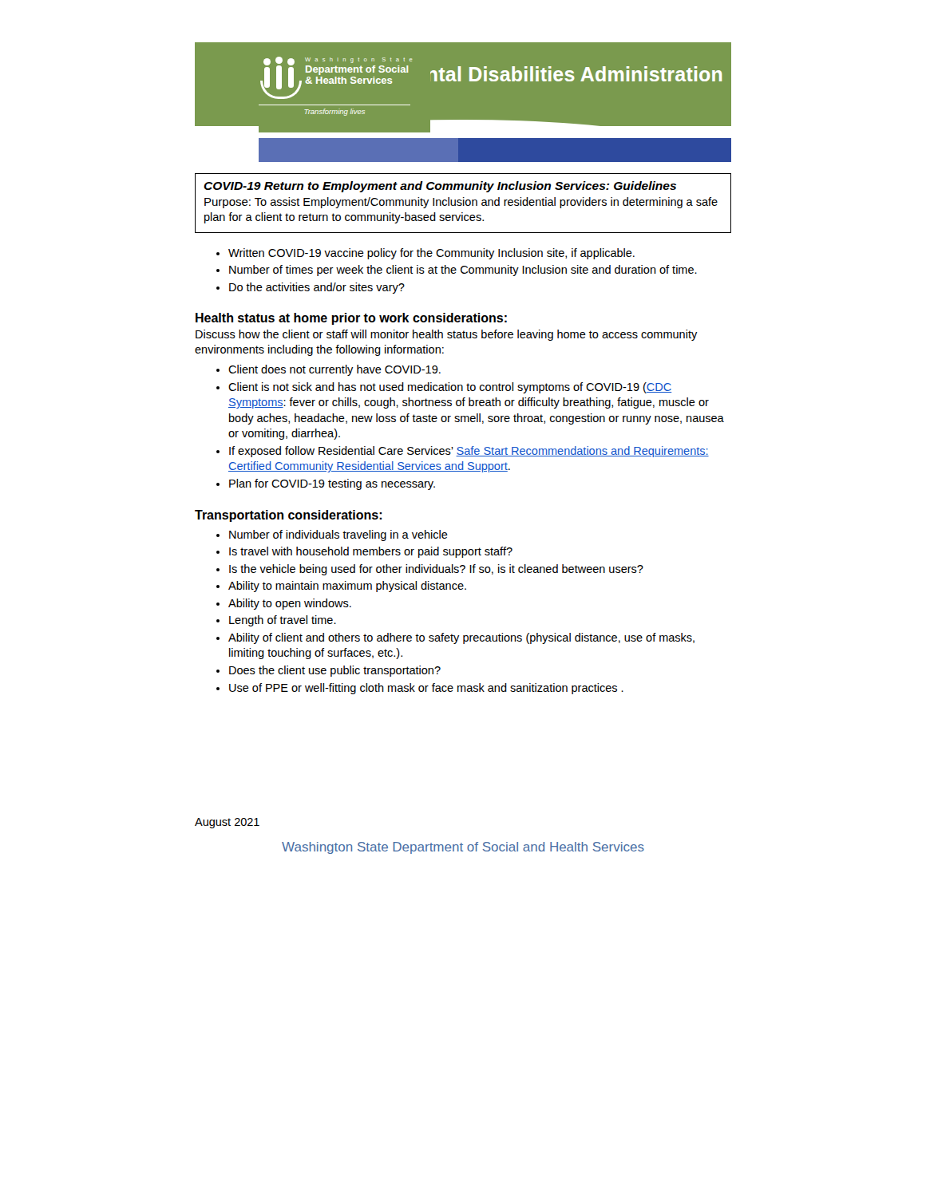Developmental Disabilities Administration
W a s h i n g t o n S t a t e
Department of Social
& Health Services
Transforming lives
COVID-19 Return to Employment and Community Inclusion Services: Guidelines
Purpose: To assist Employment/Community Inclusion and residential providers in determining a safe plan for a client to return to community-based services.
Written COVID-19 vaccine policy for the Community Inclusion site, if applicable.
Number of times per week the client is at the Community Inclusion site and duration of time.
Do the activities and/or sites vary?
Health status at home prior to work considerations:
Discuss how the client or staff will monitor health status before leaving home to access community environments including the following information:
Client does not currently have COVID-19.
Client is not sick and has not used medication to control symptoms of COVID-19 (CDC Symptoms: fever or chills, cough, shortness of breath or difficulty breathing, fatigue, muscle or body aches, headache, new loss of taste or smell, sore throat, congestion or runny nose, nausea or vomiting, diarrhea).
If exposed follow Residential Care Services’ Safe Start Recommendations and Requirements: Certified Community Residential Services and Support.
Plan for COVID-19 testing as necessary.
Transportation considerations:
Number of individuals traveling in a vehicle
Is travel with household members or paid support staff?
Is the vehicle being used for other individuals? If so, is it cleaned between users?
Ability to maintain maximum physical distance.
Ability to open windows.
Length of travel time.
Ability of client and others to adhere to safety precautions (physical distance, use of masks, limiting touching of surfaces, etc.).
Does the client use public transportation?
Use of PPE or well-fitting cloth mask or face mask and sanitization practices .
August 2021
Washington State Department of Social and Health Services